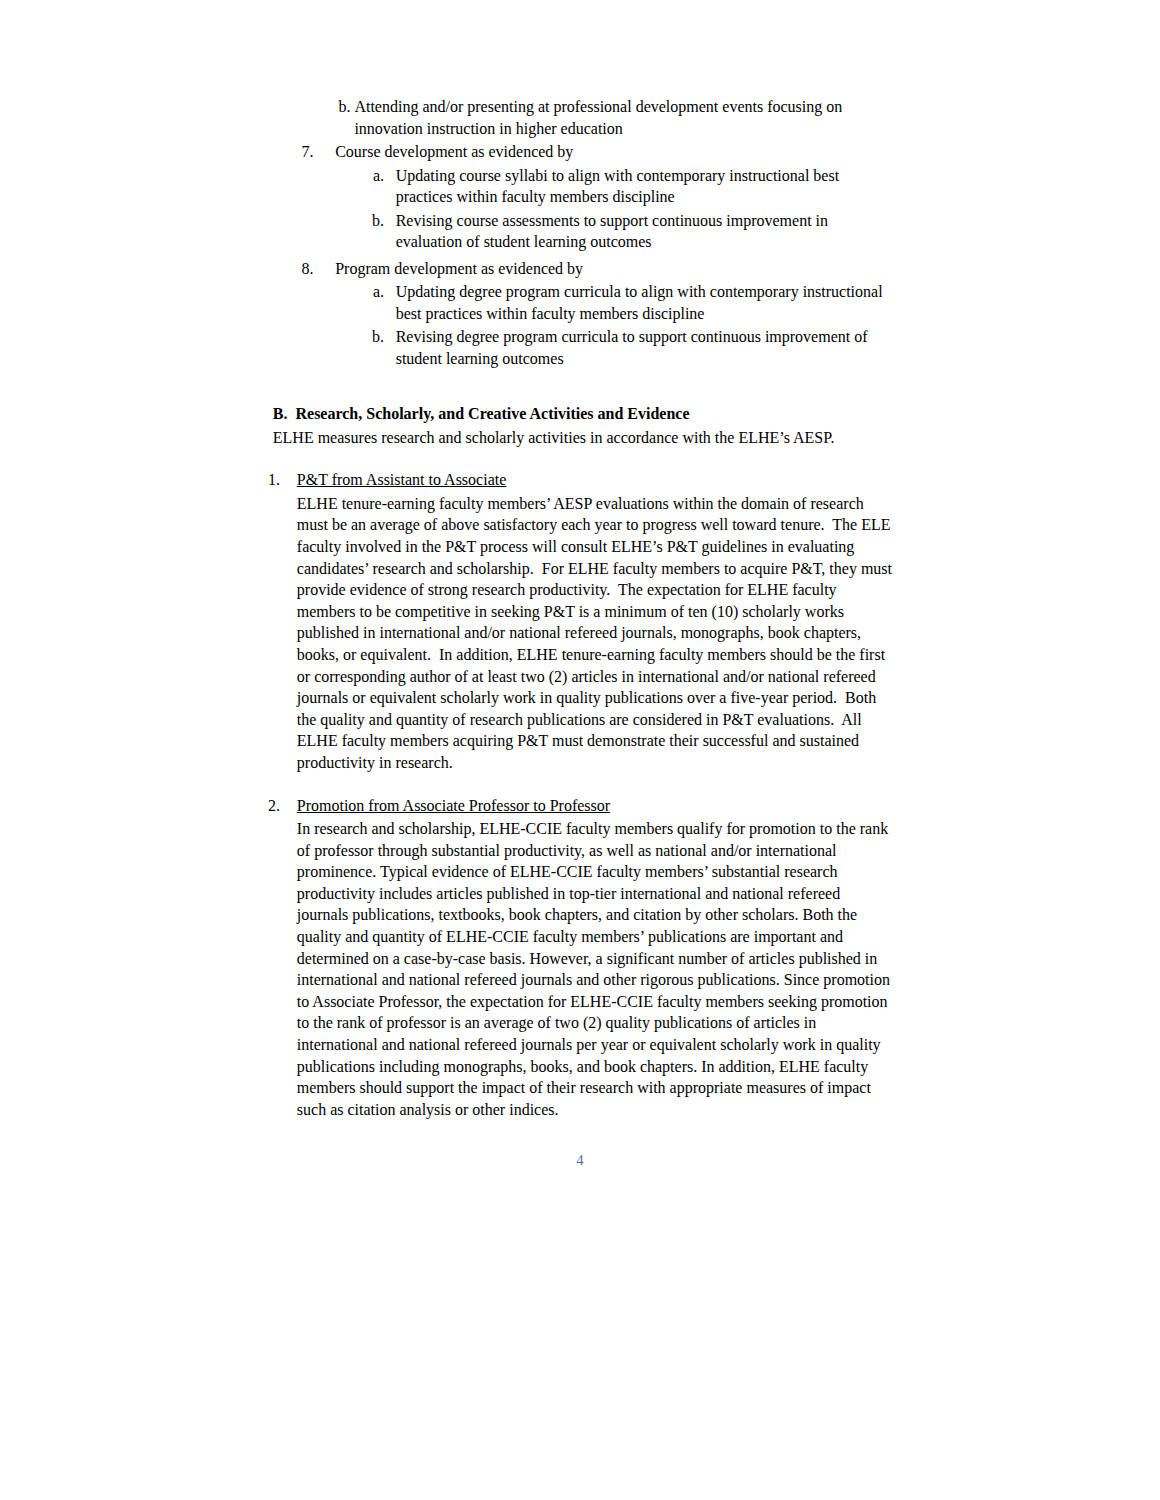Attending and/or presenting at professional development events focusing on innovation instruction in higher education
7.
Course development as evidenced by
Updating course syllabi to align with contemporary instructional best practices within faculty members discipline
Revising course assessments to support continuous improvement in evaluation of student learning outcomes
8.
Program development as evidenced by
Updating degree program curricula to align with contemporary instructional best practices within faculty members discipline
Revising degree program curricula to support continuous improvement of student learning outcomes
B. Research, Scholarly, and Creative Activities and Evidence
ELHE measures research and scholarly activities in accordance with the ELHE’s AESP.
1.
P&T from Assistant to Associate
ELHE tenure-earning faculty members’ AESP evaluations within the domain of research must be an average of above satisfactory each year to progress well toward tenure. The ELE faculty involved in the P&T process will consult ELHE’s P&T guidelines in evaluating candidates’ research and scholarship. For ELHE faculty members to acquire P&T, they must provide evidence of strong research productivity. The expectation for ELHE faculty members to be competitive in seeking P&T is a minimum of ten (10) scholarly works published in international and/or national refereed journals, monographs, book chapters, books, or equivalent. In addition, ELHE tenure-earning faculty members should be the first or corresponding author of at least two (2) articles in international and/or national refereed journals or equivalent scholarly work in quality publications over a five-year period. Both the quality and quantity of research publications are considered in P&T evaluations. All ELHE faculty members acquiring P&T must demonstrate their successful and sustained productivity in research.
2.
Promotion from Associate Professor to Professor
In research and scholarship, ELHE-CCIE faculty members qualify for promotion to the rank of professor through substantial productivity, as well as national and/or international prominence. Typical evidence of ELHE-CCIE faculty members’ substantial research productivity includes articles published in top-tier international and national refereed journals publications, textbooks, book chapters, and citation by other scholars. Both the quality and quantity of ELHE-CCIE faculty members’ publications are important and determined on a case-by-case basis. However, a significant number of articles published in international and national refereed journals and other rigorous publications. Since promotion to Associate Professor, the expectation for ELHE-CCIE faculty members seeking promotion to the rank of professor is an average of two (2) quality publications of articles in international and national refereed journals per year or equivalent scholarly work in quality publications including monographs, books, and book chapters. In addition, ELHE faculty members should support the impact of their research with appropriate measures of impact such as citation analysis or other indices.
4